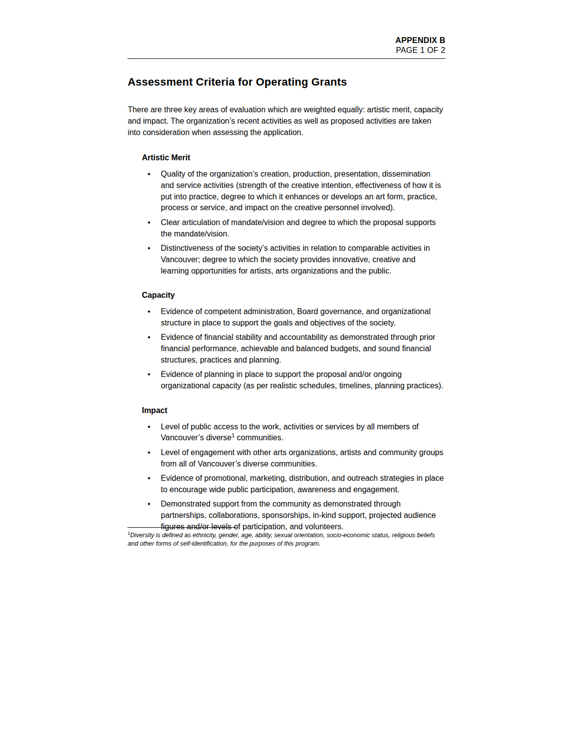APPENDIX B
PAGE 1 OF 2
Assessment Criteria for Operating Grants
There are three key areas of evaluation which are weighted equally: artistic merit, capacity and impact. The organization’s recent activities as well as proposed activities are taken into consideration when assessing the application.
Artistic Merit
Quality of the organization’s creation, production, presentation, dissemination and service activities (strength of the creative intention, effectiveness of how it is put into practice, degree to which it enhances or develops an art form, practice, process or service, and impact on the creative personnel involved).
Clear articulation of mandate/vision and degree to which the proposal supports the mandate/vision.
Distinctiveness of the society’s activities in relation to comparable activities in Vancouver; degree to which the society provides innovative, creative and learning opportunities for artists, arts organizations and the public.
Capacity
Evidence of competent administration, Board governance, and organizational structure in place to support the goals and objectives of the society.
Evidence of financial stability and accountability as demonstrated through prior financial performance, achievable and balanced budgets, and sound financial structures, practices and planning.
Evidence of planning in place to support the proposal and/or ongoing organizational capacity (as per realistic schedules, timelines, planning practices).
Impact
Level of public access to the work, activities or services by all members of Vancouver’s diverse1 communities.
Level of engagement with other arts organizations, artists and community groups from all of Vancouver’s diverse communities.
Evidence of promotional, marketing, distribution, and outreach strategies in place to encourage wide public participation, awareness and engagement.
Demonstrated support from the community as demonstrated through partnerships, collaborations, sponsorships, in-kind support, projected audience figures and/or levels of participation, and volunteers.
1Diversity is defined as ethnicity, gender, age, ability, sexual orientation, socio-economic status, religious beliefs and other forms of self-identification, for the purposes of this program.